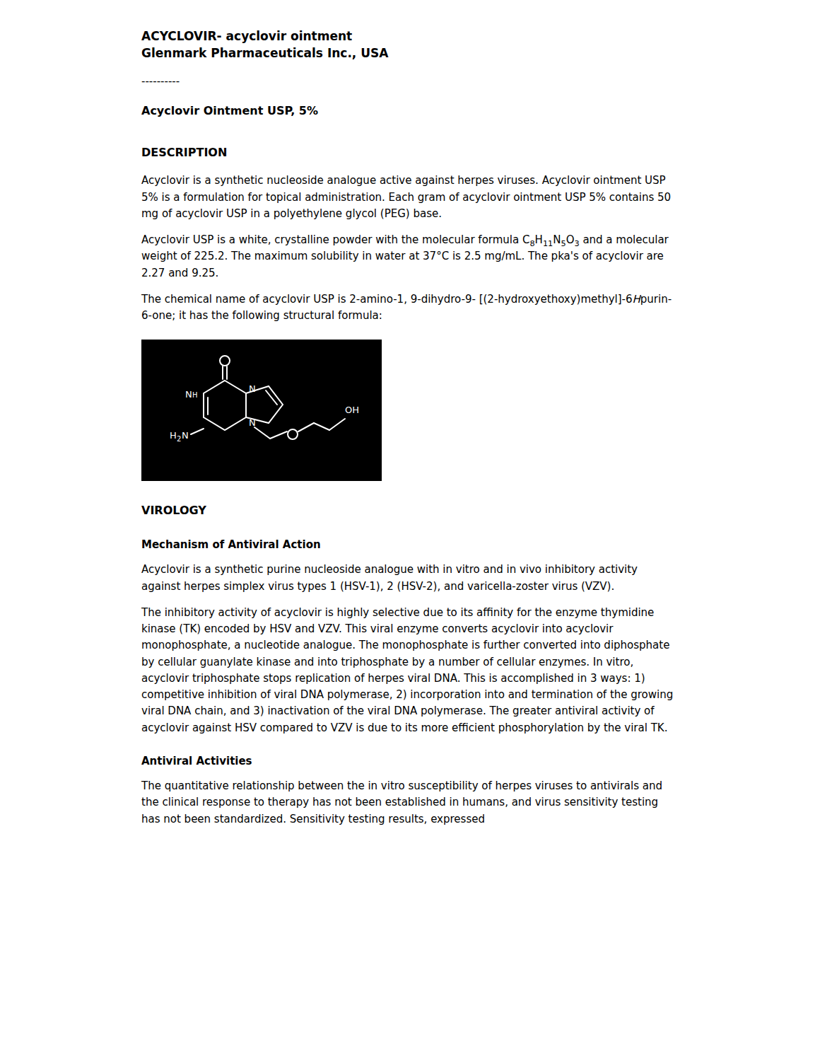ACYCLOVIR- acyclovir ointment Glenmark Pharmaceuticals Inc., USA
----------
Acyclovir Ointment USP, 5%
DESCRIPTION
Acyclovir is a synthetic nucleoside analogue active against herpes viruses. Acyclovir ointment USP 5% is a formulation for topical administration. Each gram of acyclovir ointment USP 5% contains 50 mg of acyclovir USP in a polyethylene glycol (PEG) base.
Acyclovir USP is a white, crystalline powder with the molecular formula C8H11N5O3 and a molecular weight of 225.2. The maximum solubility in water at 37°C is 2.5 mg/mL. The pka's of acyclovir are 2.27 and 9.25.
The chemical name of acyclovir USP is 2-amino-1, 9-dihydro-9- [(2-hydroxyethoxy)methyl]-6Hpurin-6-one; it has the following structural formula:
N H H 2 N N N OH
VIROLOGY
Mechanism of Antiviral Action
Acyclovir is a synthetic purine nucleoside analogue with in vitro and in vivo inhibitory activity against herpes simplex virus types 1 (HSV-1), 2 (HSV-2), and varicella-zoster virus (VZV).
The inhibitory activity of acyclovir is highly selective due to its affinity for the enzyme thymidine kinase (TK) encoded by HSV and VZV. This viral enzyme converts acyclovir into acyclovir monophosphate, a nucleotide analogue. The monophosphate is further converted into diphosphate by cellular guanylate kinase and into triphosphate by a number of cellular enzymes. In vitro, acyclovir triphosphate stops replication of herpes viral DNA. This is accomplished in 3 ways: 1) competitive inhibition of viral DNA polymerase, 2) incorporation into and termination of the growing viral DNA chain, and 3) inactivation of the viral DNA polymerase. The greater antiviral activity of acyclovir against HSV compared to VZV is due to its more efficient phosphorylation by the viral TK.
Antiviral Activities
The quantitative relationship between the in vitro susceptibility of herpes viruses to antivirals and the clinical response to therapy has not been established in humans, and virus sensitivity testing has not been standardized. Sensitivity testing results, expressed